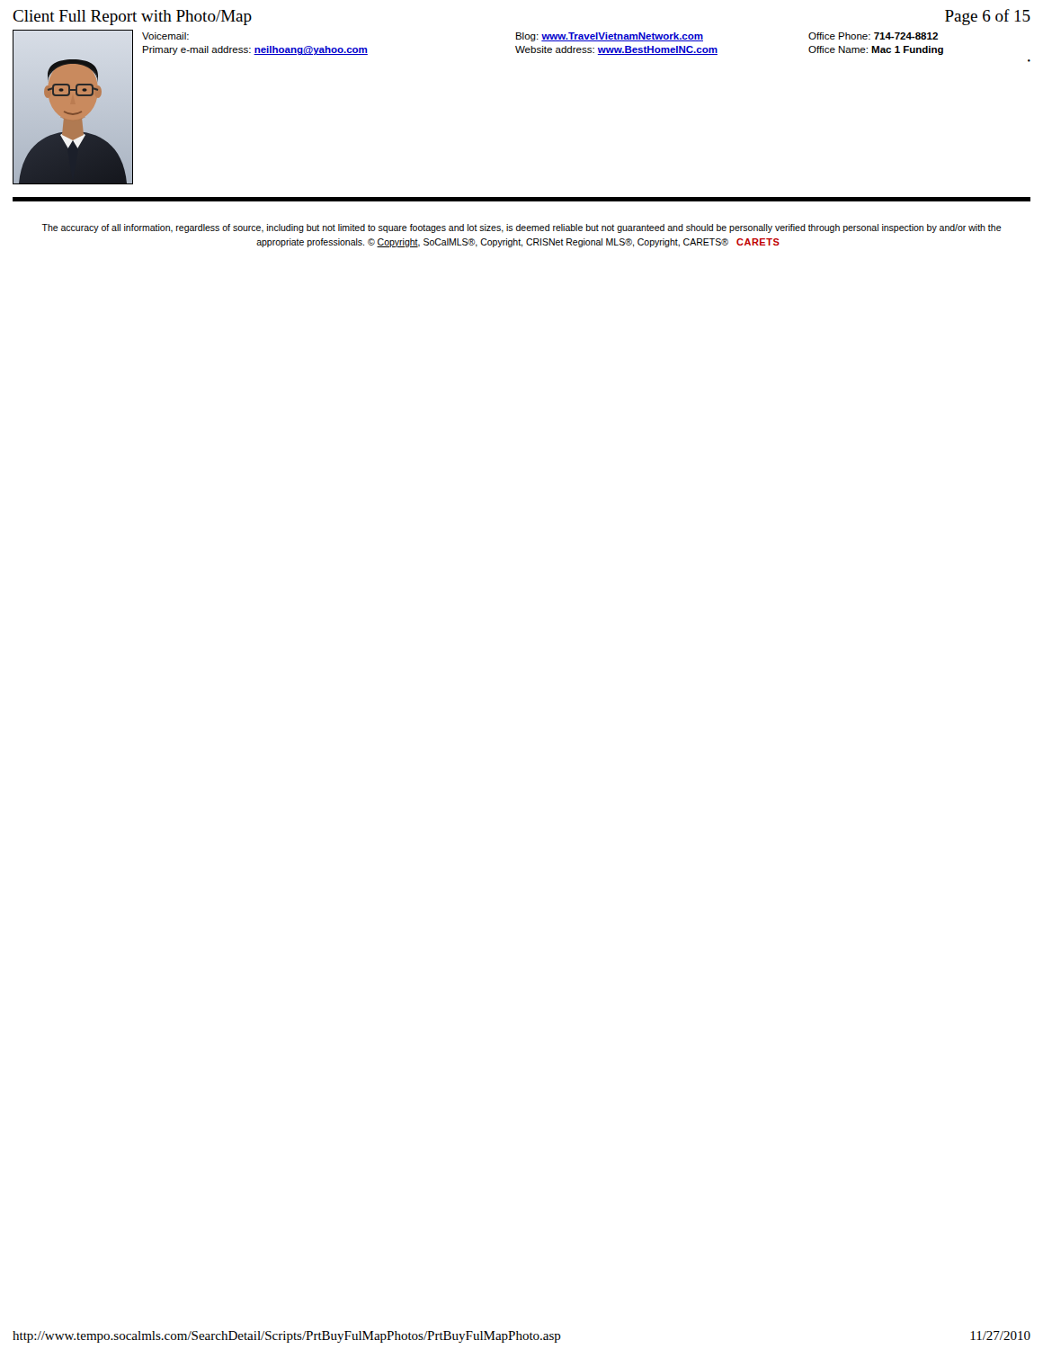Client Full Report with Photo/Map
Page 6 of 15
Voicemail:
Primary e-mail address: neilhoang@yahoo.com
Blog: www.TravelVietnamNetwork.com
Website address: www.BestHomeINC.com
Office Phone: 714-724-8812
Office Name: Mac 1 Funding
•
The accuracy of all information, regardless of source, including but not limited to square footages and lot sizes, is deemed reliable but not guaranteed and should be personally verified through personal inspection by and/or with the appropriate professionals. © Copyright, SoCalMLS®, Copyright, CRISNet Regional MLS®, Copyright, CARETS® CARETS
http://www.tempo.socalmls.com/SearchDetail/Scripts/PrtBuyFulMapPhotos/PrtBuyFulMapPhoto.asp
11/27/2010